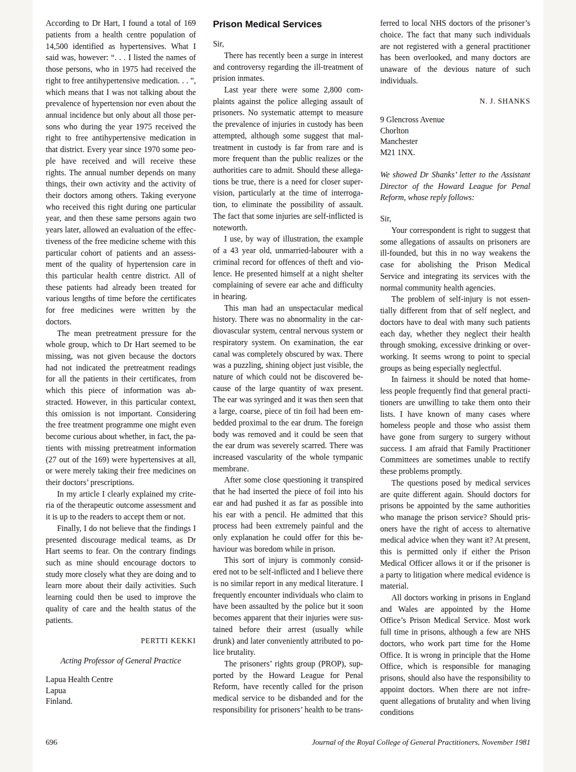According to Dr Hart, I found a total of 169 patients from a health centre population of 14,500 identified as hypertensives. What I said was, however: “. . . I listed the names of those persons, who in 1975 had received the right to free antihypertensive medication. . . ”, which means that I was not talking about the prevalence of hypertension nor even about the annual incidence but only about all those persons who during the year 1975 received the right to free antihypertensive medication in that district. Every year since 1970 some people have received and will receive these rights. The annual number depends on many things, their own activity and the activity of their doctors among others. Taking everyone who received this right during one particular year, and then these same persons again two years later, allowed an evaluation of the effectiveness of the free medicine scheme with this particular cohort of patients and an assessment of the quality of hypertension care in this particular health centre district. All of these patients had already been treated for various lengths of time before the certificates for free medicines were written by the doctors.
The mean pretreatment pressure for the whole group, which to Dr Hart seemed to be missing, was not given because the doctors had not indicated the pretreatment readings for all the patients in their certificates, from which this piece of information was abstracted. However, in this particular context, this omission is not important. Considering the free treatment programme one might even become curious about whether, in fact, the patients with missing pretreatment information (27 out of the 169) were hypertensives at all, or were merely taking their free medicines on their doctors’ prescriptions.
In my article I clearly explained my criteria of the therapeutic outcome assessment and it is up to the readers to accept them or not.
Finally, I do not believe that the findings I presented discourage medical teams, as Dr Hart seems to fear. On the contrary findings such as mine should encourage doctors to study more closely what they are doing and to learn more about their daily activities. Such learning could then be used to improve the quality of care and the health status of the patients.
Pertti Kekki
Acting Professor of General Practice
Lapua Health Centre
Lapua
Finland.
Prison Medical Services
Sir,
There has recently been a surge in interest and controversy regarding the ill-treatment of prision inmates.
Last year there were some 2,800 complaints against the police alleging assault of prisoners. No systematic attempt to measure the prevalence of injuries in custody has been attempted, although some suggest that maltreatment in custody is far from rare and is more frequent than the public realizes or the authorities care to admit. Should these allegations be true, there is a need for closer supervision, particularly at the time of interrogation, to eliminate the possibility of assault. The fact that some injuries are self-inflicted is noteworth.
I use, by way of illustration, the example of a 43 year old, unmarried-labourer with a criminal record for offences of theft and violence. He presented himself at a night shelter complaining of severe ear ache and difficulty in hearing.
This man had an unspectacular medical history. There was no abnormality in the cardiovascular system, central nervous system or respiratory system. On examination, the ear canal was completely obscured by wax. There was a puzzling, shining object just visible, the nature of which could not be discovered because of the large quantity of wax present. The ear was syringed and it was then seen that a large, coarse, piece of tin foil had been embedded proximal to the ear drum. The foreign body was removed and it could be seen that the ear drum was severely scarred. There was increased vascularity of the whole tympanic membrane.
After some close questioning it transpired that he had inserted the piece of foil into his ear and had pushed it as far as possible into his ear with a pencil. He admitted that this process had been extremely painful and the only explanation he could offer for this behaviour was boredom while in prison.
This sort of injury is commonly considered not to be self-inflicted and I believe there is no similar report in any medical literature. I frequently encounter individuals who claim to have been assaulted by the police but it soon becomes apparent that their injuries were sustained before their arrest (usually while drunk) and later conveniently attributed to police brutality.
The prisoners’ rights group (PROP), supported by the Howard League for Penal Reform, have recently called for the prison medical service to be disbanded and for the responsibility for prisoners’ health to be transferred to local NHS doctors of the prisoner’s choice. The fact that many such individuals are not registered with a general practitioner has been overlooked, and many doctors are unaware of the devious nature of such individuals.
N. J. Shanks
9 Glencross Avenue
Chorlton
Manchester
M21 1NX.
We showed Dr Shanks’ letter to the Assistant Director of the Howard League for Penal Reform, whose reply follows:
Sir,
Your correspondent is right to suggest that some allegations of assaults on prisoners are ill-founded, but this in no way weakens the case for abolishing the Prison Medical Service and integrating its services with the normal community health agencies.
The problem of self-injury is not essentially different from that of self neglect, and doctors have to deal with many such patients each day, whether they neglect their health through smoking, excessive drinking or overworking. It seems wrong to point to special groups as being especially neglectful.
In fairness it should be noted that homeless people frequently find that general practitioners are unwilling to take them onto their lists. I have known of many cases where homeless people and those who assist them have gone from surgery to surgery without success. I am afraid that Family Practitioner Committees are sometimes unable to rectify these problems promptly.
The questions posed by medical services are quite different again. Should doctors for prisons be appointed by the same authorities who manage the prison service? Should prisoners have the right of access to alternative medical advice when they want it? At present, this is permitted only if either the Prison Medical Officer allows it or if the prisoner is a party to litigation where medical evidence is material.
All doctors working in prisons in England and Wales are appointed by the Home Office’s Prison Medical Service. Most work full time in prisons, although a few are NHS doctors, who work part time for the Home Office. It is wrong in principle that the Home Office, which is responsible for managing prisons, should also have the responsibility to appoint doctors. When there are not infrequent allegations of brutality and when living conditions
696 Journal of the Royal College of General Practitioners, November 1981